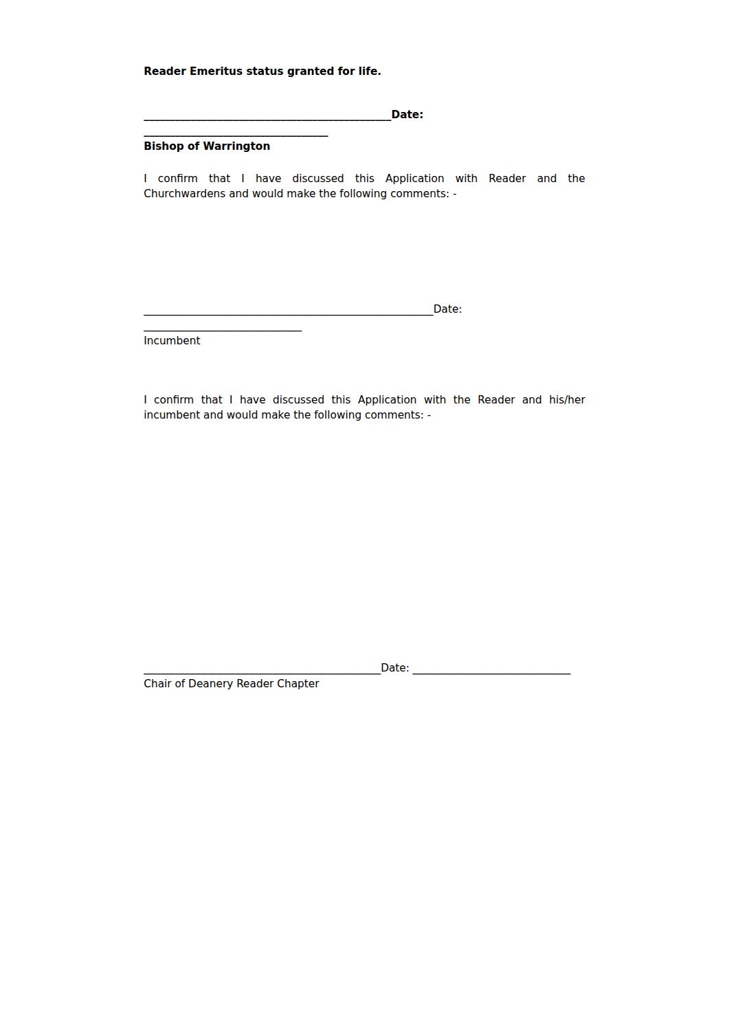Reader Emeritus status granted for life.
_______________________________________________Date: ___________________________________
Bishop of Warrington
I confirm that I have discussed this Application with Reader and the Churchwardens and would make the following comments: -
_______________________________________________________Date: ______________________________
Incumbent
I confirm that I have discussed this Application with the Reader and his/her incumbent and would make the following comments: -
_____________________________________________Date: ______________________________
Chair of Deanery Reader Chapter